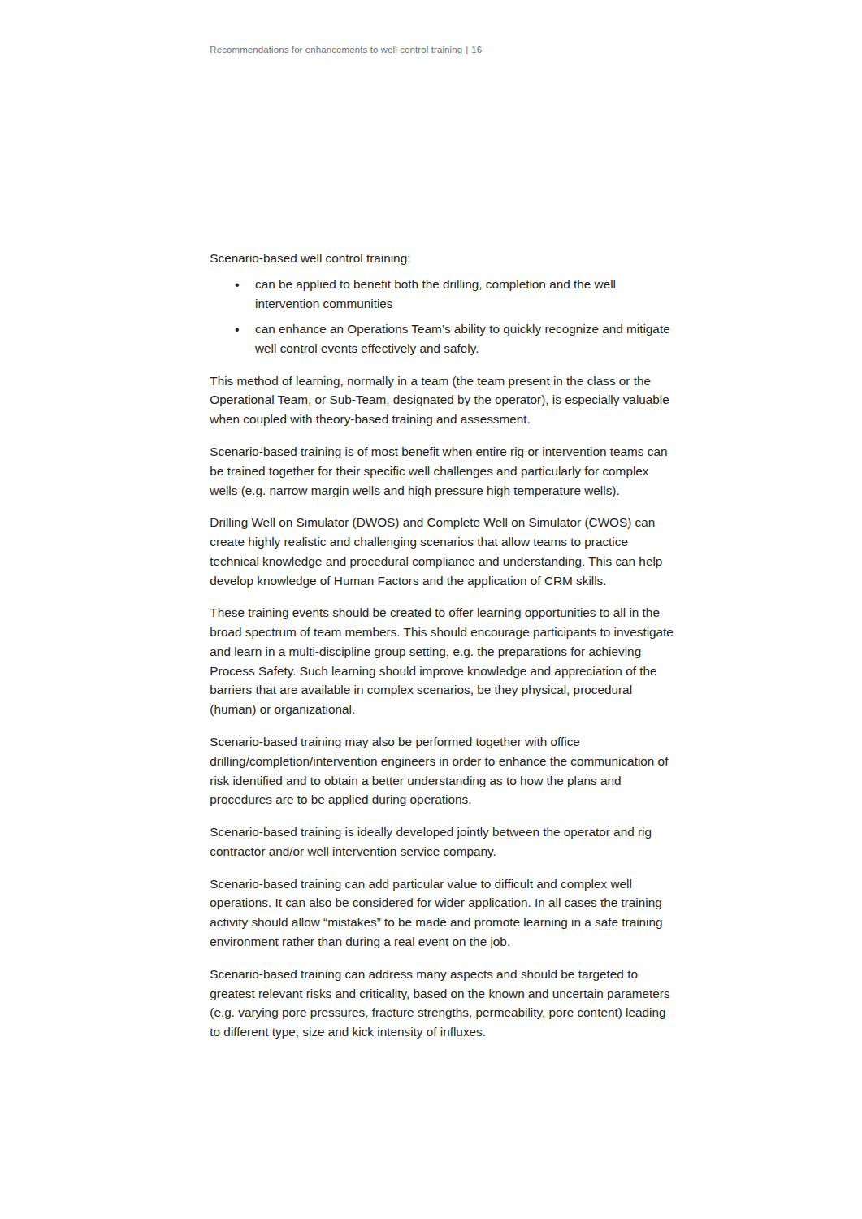Recommendations for enhancements to well control training|16
Scenario-based well control training:
can be applied to benefit both the drilling, completion and the well intervention communities
can enhance an Operations Team’s ability to quickly recognize and mitigate well control events effectively and safely.
This method of learning, normally in a team (the team present in the class or the Operational Team, or Sub-Team, designated by the operator), is especially valuable when coupled with theory-based training and assessment.
Scenario-based training is of most benefit when entire rig or intervention teams can be trained together for their specific well challenges and particularly for complex wells (e.g. narrow margin wells and high pressure high temperature wells).
Drilling Well on Simulator (DWOS) and Complete Well on Simulator (CWOS) can create highly realistic and challenging scenarios that allow teams to practice technical knowledge and procedural compliance and understanding. This can help develop knowledge of Human Factors and the application of CRM skills.
These training events should be created to offer learning opportunities to all in the broad spectrum of team members. This should encourage participants to investigate and learn in a multi-discipline group setting, e.g. the preparations for achieving Process Safety. Such learning should improve knowledge and appreciation of the barriers that are available in complex scenarios, be they physical, procedural (human) or organizational.
Scenario-based training may also be performed together with office drilling/completion/intervention engineers in order to enhance the communication of risk identified and to obtain a better understanding as to how the plans and procedures are to be applied during operations.
Scenario-based training is ideally developed jointly between the operator and rig contractor and/or well intervention service company.
Scenario-based training can add particular value to difficult and complex well operations. It can also be considered for wider application. In all cases the training activity should allow “mistakes” to be made and promote learning in a safe training environment rather than during a real event on the job.
Scenario-based training can address many aspects and should be targeted to greatest relevant risks and criticality, based on the known and uncertain parameters (e.g. varying pore pressures, fracture strengths, permeability, pore content) leading to different type, size and kick intensity of influxes.